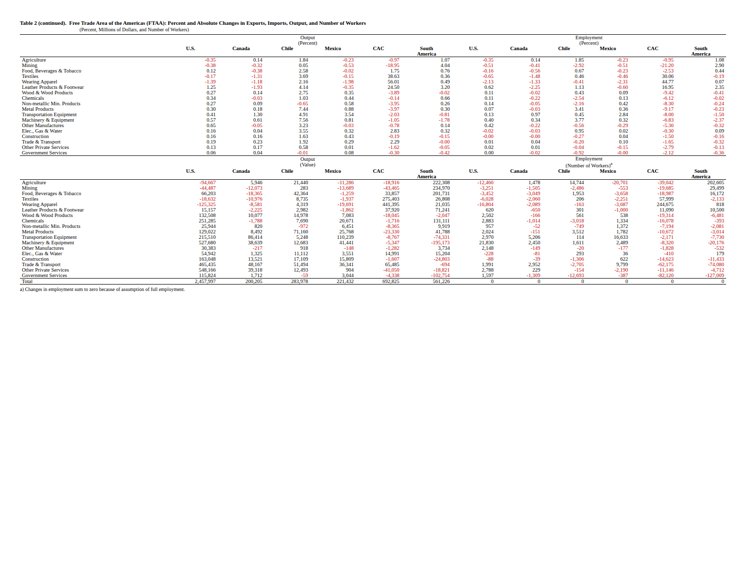Table 2 (continued). Free Trade Area of the Americas (FTAA): Percent and Absolute Changes in Exports, Imports, Output, and Number of Workers
(Percent, Millions of Dollars, and Number of Workers)
| | Output (Percent) | Employment (Percent) |
| --- | --- | --- |
| | U.S. | Canada | Chile | Mexico | CAC | South | U.S. | Canada | Chile | Mexico | CAC | South |
| | | | | | | America | | | | | | America |
| Agriculture | -0.35 | 0.14 | 1.84 | -0.23 | -0.97 | 1.07 | -0.35 | 0.14 | 1.85 | -0.23 | -0.95 | 1.08 |
| Mining | -0.38 | -0.32 | 0.05 | -0.53 | -18.95 | 4.04 | -0.51 | -0.41 | -2.92 | -0.51 | -21.20 | 2.90 |
| Food, Beverages & Tobacco | 0.12 | -0.38 | 2.58 | -0.02 | 1.75 | 0.76 | -0.16 | -0.56 | 0.67 | -0.23 | -2.53 | 0.44 |
| Textiles | -0.17 | -1.31 | 3.69 | -0.15 | 38.63 | 0.36 | -0.65 | -1.48 | 0.46 | -0.46 | 30.06 | -0.19 |
| Wearing Apparel | -1.39 | -1.18 | 2.16 | -1.98 | 56.01 | 0.49 | -2.13 | -1.33 | -0.41 | -2.31 | 44.77 | 0.07 |
| Leather Products & Footwear | 1.25 | -1.93 | 4.14 | -0.35 | 24.50 | 3.20 | 0.62 | -2.25 | 1.13 | -0.60 | 16.95 | 2.35 |
| Wood & Wood Products | 0.27 | 0.14 | 2.75 | 0.35 | -3.89 | -0.02 | 0.11 | -0.02 | 0.43 | 0.09 | -9.42 | -0.41 |
| Chemicals | 0.34 | -0.03 | 1.03 | 0.44 | -0.14 | 0.66 | 0.11 | -0.22 | -2.54 | 0.13 | -6.12 | -0.02 |
| Non-metallic Min. Products | 0.27 | 0.09 | -0.65 | 0.58 | -3.95 | 0.26 | 0.14 | -0.05 | -2.16 | 0.42 | -8.30 | -0.24 |
| Metal Products | 0.30 | 0.18 | 7.44 | 0.88 | -3.97 | 0.30 | 0.07 | -0.03 | 3.41 | 0.36 | -9.17 | -0.23 |
| Transportation Equipment | 0.41 | 1.30 | 4.91 | 3.54 | -2.03 | -0.81 | 0.13 | 0.97 | 0.45 | 2.84 | -8.00 | -1.50 |
| Machinery & Equipment | 0.57 | 0.61 | 7.56 | 0.81 | -1.05 | -1.78 | 0.40 | 0.34 | 3.77 | 0.32 | -6.83 | -2.37 |
| Other Manufactures | 0.65 | -0.05 | 3.23 | -0.03 | -0.78 | 0.14 | 0.42 | -0.22 | -0.56 | -0.29 | -5.36 | -0.32 |
| Elec., Gas & Water | 0.16 | 0.04 | 3.55 | 0.32 | 2.83 | 0.32 | -0.02 | -0.03 | 0.95 | 0.02 | -0.30 | 0.09 |
| Construction | 0.16 | 0.16 | 1.63 | 0.43 | -0.19 | -0.15 | -0.00 | -0.00 | -0.27 | 0.04 | -1.50 | -0.16 |
| Trade & Transport | 0.19 | 0.23 | 1.92 | 0.29 | 2.29 | -0.00 | 0.01 | 0.04 | -0.20 | 0.10 | -1.65 | -0.32 |
| Other Private Services | 0.13 | 0.17 | 0.58 | 0.01 | -1.62 | -0.05 | 0.02 | 0.01 | -0.04 | -0.15 | -2.79 | -0.13 |
| Government Services | 0.06 | 0.04 | -0.01 | 0.08 | -0.30 | -0.42 | 0.00 | -0.02 | -0.92 | -0.00 | -2.12 | -0.36 |
| | Output (Value) | Employment (Number of Workers) a |
| | U.S. | Canada | Chile | Mexico | CAC | South | U.S. | Canada | Chile | Mexico | CAC | South |
| | | | | | | America | | | | | | America |
| Agriculture | -94,667 | 5,946 | 21,440 | -11,286 | -18,916 | 222,308 | -12,460 | 1,478 | 14,744 | -20,701 | -39,042 | 202,605 |
| Mining | -44,487 | -12,073 | 283 | -13,689 | -43,465 | 234,970 | -3,251 | -1,505 | -2,486 | -553 | -19,685 | 29,499 |
| Food, Beverages & Tobacco | 66,203 | -18,365 | 42,364 | -1,259 | 33,857 | 201,731 | -3,452 | -3,049 | 1,953 | -3,658 | -18,987 | 16,172 |
| Textiles | -18,632 | -10,976 | 8,735 | -1,937 | 275,403 | 26,808 | -6,028 | -2,060 | 206 | -2,251 | 57,999 | -2,133 |
| Wearing Apparel | -125,325 | -8,581 | 4,319 | -19,691 | 441,395 | 21,035 | -16,804 | -2,089 | -163 | -3,687 | 244,675 | 818 |
| Leather Products & Footwear | 15,157 | -2,225 | 2,982 | -1,862 | 37,920 | 71,241 | 620 | -650 | 301 | -1,000 | 11,090 | 10,500 |
| Wood & Wood Products | 132,508 | 10,077 | 14,978 | 7,083 | -18,045 | -2,047 | 2,502 | -166 | 561 | 538 | -19,314 | -6,481 |
| Chemicals | 251,285 | -1,788 | 7,690 | 20,671 | -1,716 | 131,111 | 2,883 | -1,014 | -3,018 | 1,334 | -16,078 | -393 |
| Non-metallic Min. Products | 25,944 | 820 | -972 | 6,451 | -8,365 | 9,919 | 957 | -52 | -749 | 1,372 | -7,194 | -2,081 |
| Metal Products | 129,022 | 8,492 | 71,160 | 25,768 | -23,330 | 41,788 | 2,024 | -151 | 3,512 | 1,782 | -10,672 | -3,014 |
| Transportation Equipment | 215,510 | 86,414 | 5,248 | 110,239 | -8,767 | -74,331 | 2,970 | 5,206 | 114 | 16,633 | -2,171 | -7,730 |
| Machinery & Equipment | 527,680 | 38,639 | 12,683 | 41,441 | -5,347 | -195,173 | 21,830 | 2,450 | 1,611 | 2,489 | -8,320 | -20,176 |
| Other Manufactures | 30,383 | -217 | 918 | -148 | -1,282 | 3,734 | 2,148 | -149 | -20 | -177 | -1,828 | -532 |
| Elec., Gas & Water | 54,942 | 1,325 | 11,112 | 3,551 | 14,991 | 15,204 | -228 | -81 | 293 | 36 | -410 | 179 |
| Construction | 163,048 | 13,521 | 17,109 | 15,809 | -1,607 | -24,803 | -88 | -39 | -1,306 | 622 | -14,623 | -11,433 |
| Trade & Transport | 465,435 | 48,167 | 51,494 | 36,341 | 65,485 | -694 | 1,991 | 2,952 | -2,705 | 9,799 | -62,175 | -74,080 |
| Other Private Services | 548,166 | 39,318 | 12,493 | 904 | -41,050 | -18,821 | 2,788 | 229 | -154 | -2,190 | -11,146 | -4,712 |
| Government Services | 115,824 | 1,712 | -59 | 3,044 | -4,338 | -102,754 | 1,597 | -1,309 | -12,693 | -387 | -82,120 | -127,009 |
| Total | 2,457,997 | 200,205 | 283,978 | 221,432 | 692,825 | 561,226 | 0 | 0 | 0 | 0 | 0 | 0 |
a) Changes in employment sum to zero because of assumption of full employment.